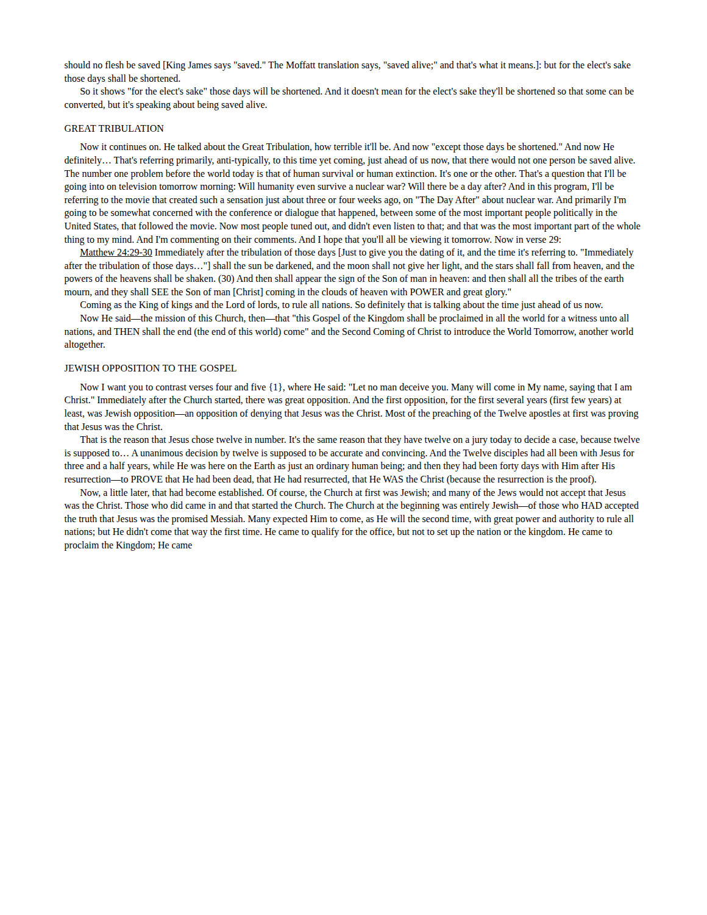should no flesh be saved [King James says "saved." The Moffatt translation says, "saved alive;" and that's what it means.]: but for the elect's sake those days shall be shortened.
So it shows "for the elect's sake" those days will be shortened. And it doesn't mean for the elect's sake they'll be shortened so that some can be converted, but it's speaking about being saved alive.
Great Tribulation
Now it continues on. He talked about the Great Tribulation, how terrible it'll be. And now "except those days be shortened." And now He definitely… That's referring primarily, anti-typically, to this time yet coming, just ahead of us now, that there would not one person be saved alive. The number one problem before the world today is that of human survival or human extinction. It's one or the other. That's a question that I'll be going into on television tomorrow morning: Will humanity even survive a nuclear war? Will there be a day after? And in this program, I'll be referring to the movie that created such a sensation just about three or four weeks ago, on "The Day After" about nuclear war. And primarily I'm going to be somewhat concerned with the conference or dialogue that happened, between some of the most important people politically in the United States, that followed the movie. Now most people tuned out, and didn't even listen to that; and that was the most important part of the whole thing to my mind. And I'm commenting on their comments. And I hope that you'll all be viewing it tomorrow. Now in verse 29:
Matthew 24:29-30 Immediately after the tribulation of those days [Just to give you the dating of it, and the time it's referring to. "Immediately after the tribulation of those days…"] shall the sun be darkened, and the moon shall not give her light, and the stars shall fall from heaven, and the powers of the heavens shall be shaken. (30) And then shall appear the sign of the Son of man in heaven: and then shall all the tribes of the earth mourn, and they shall SEE the Son of man [Christ] coming in the clouds of heaven with POWER and great glory."
Coming as the King of kings and the Lord of lords, to rule all nations. So definitely that is talking about the time just ahead of us now.
Now He said—the mission of this Church, then—that "this Gospel of the Kingdom shall be proclaimed in all the world for a witness unto all nations, and THEN shall the end (the end of this world) come" and the Second Coming of Christ to introduce the World Tomorrow, another world altogether.
Jewish Opposition to the Gospel
Now I want you to contrast verses four and five {1}, where He said: "Let no man deceive you. Many will come in My name, saying that I am Christ." Immediately after the Church started, there was great opposition. And the first opposition, for the first several years (first few years) at least, was Jewish opposition—an opposition of denying that Jesus was the Christ. Most of the preaching of the Twelve apostles at first was proving that Jesus was the Christ.
That is the reason that Jesus chose twelve in number. It's the same reason that they have twelve on a jury today to decide a case, because twelve is supposed to… A unanimous decision by twelve is supposed to be accurate and convincing. And the Twelve disciples had all been with Jesus for three and a half years, while He was here on the Earth as just an ordinary human being; and then they had been forty days with Him after His resurrection—to PROVE that He had been dead, that He had resurrected, that He WAS the Christ (because the resurrection is the proof).
Now, a little later, that had become established. Of course, the Church at first was Jewish; and many of the Jews would not accept that Jesus was the Christ. Those who did came in and that started the Church. The Church at the beginning was entirely Jewish—of those who HAD accepted the truth that Jesus was the promised Messiah. Many expected Him to come, as He will the second time, with great power and authority to rule all nations; but He didn't come that way the first time. He came to qualify for the office, but not to set up the nation or the kingdom. He came to proclaim the Kingdom; He came